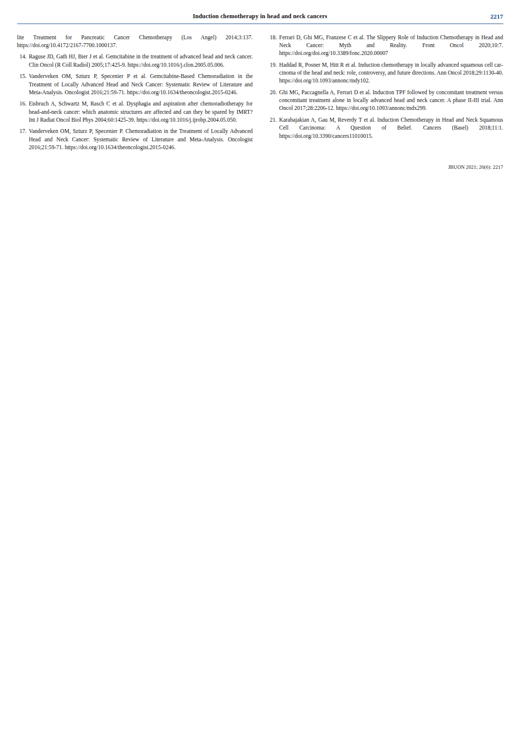2217
Induction chemotherapy in head and neck cancers
lite Treatment for Pancreatic Cancer Chemotherapy (Los Angel) 2014;3:137. https://doi.org/10.4172/2167-7700.1000137.
Raguse JD, Gath HJ, Bier J et al. Gemcitabine in the treatment of advanced head and neck cancer. Clin Oncol (R Coll Radiol) 2005;17:425-9. https://doi.org/10.1016/j.clon.2005.05.006.
Vanderveken OM, Szturz P, Specenier P et al. Gemcitabine-Based Chemoradiation in the Treatment of Locally Advanced Head and Neck Cancer: Systematic Review of Literature and Meta-Analysis. Oncologist 2016;21:59-71. https://doi.org/10.1634/theoncologist.2015-0246.
Eisbruch A, Schwartz M, Rasch C et al. Dysphagia and aspiration after chemoradiotherapy for head-and-neck cancer: which anatomic structures are affected and can they be spared by IMRT? Int J Radiat Oncol Biol Phys 2004;60:1425-39. https://doi.org/10.1016/j.ijrobp.2004.05.050.
Vanderveken OM, Szturz P, Specenier P. Chemoradiation in the Treatment of Locally Advanced Head and Neck Cancer: Systematic Review of Literature and Meta-Analysis. Oncologist 2016;21:59-71. https://doi.org/10.1634/theoncologist.2015-0246.
Ferrari D, Ghi MG, Franzese C et al. The Slippery Role of Induction Chemotherapy in Head and Neck Cancer: Myth and Reality. Front Oncol 2020;10:7. https://doi.org/doi.org/10.3389/fonc.2020.00007
Haddad R, Posner M, Hitt R et al. Induction chemotherapy in locally advanced squamous cell carcinoma of the head and neck: role, controversy, and future directions. Ann Oncol 2018;29:1130-40. https://doi.org/10.1093/annonc/mdy102.
Ghi MG, Paccagnella A, Ferrari D et al. Induction TPF followed by concomitant treatment versus concomitant treatment alone in locally advanced head and neck cancer. A phase II-III trial. Ann Oncol 2017;28:2206-12. https://doi.org/10.1093/annonc/mdx299.
Karabajakian A, Gau M, Reverdy T et al. Induction Chemotherapy in Head and Neck Squamous Cell Carcinoma: A Question of Belief. Cancers (Basel) 2018;11:1. https://doi.org/10.3390/cancers11010015.
JBUON 2021; 26(6): 2217